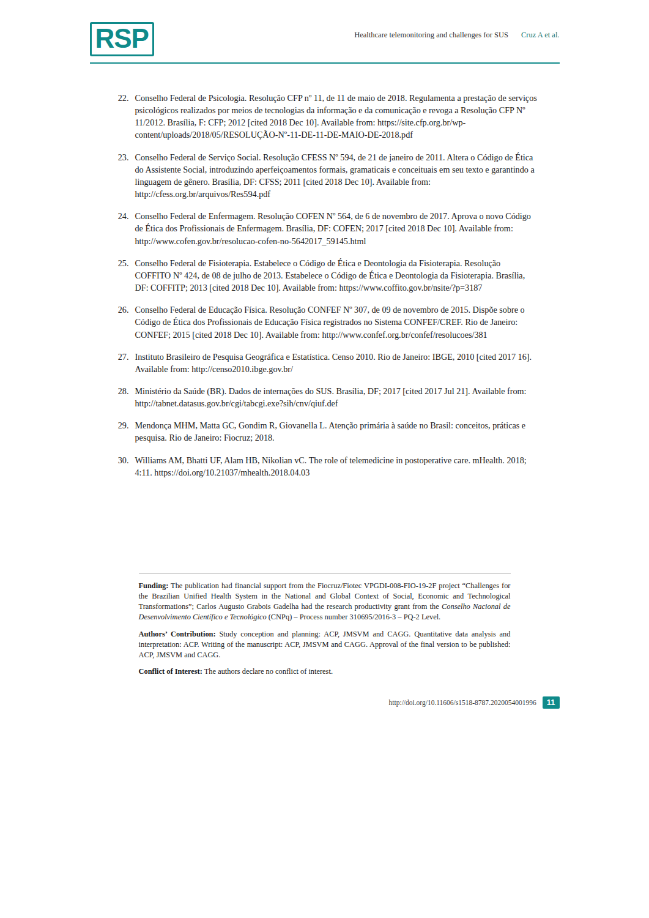RSP
Healthcare telemonitoring and challenges for SUS Cruz A et al.
22. Conselho Federal de Psicologia. Resolução CFP nº 11, de 11 de maio de 2018. Regulamenta a prestação de serviços psicológicos realizados por meios de tecnologias da informação e da comunicação e revoga a Resolução CFP Nº 11/2012. Brasília, F: CFP; 2012 [cited 2018 Dec 10]. Available from: https://site.cfp.org.br/wp-content/uploads/2018/05/RESOLUÇÃO-Nº-11-DE-11-DE-MAIO-DE-2018.pdf
23. Conselho Federal de Serviço Social. Resolução CFESS Nº 594, de 21 de janeiro de 2011. Altera o Código de Ética do Assistente Social, introduzindo aperfeiçoamentos formais, gramaticais e conceituais em seu texto e garantindo a linguagem de gênero. Brasília, DF: CFSS; 2011 [cited 2018 Dec 10]. Available from: http://cfess.org.br/arquivos/Res594.pdf
24. Conselho Federal de Enfermagem. Resolução COFEN Nº 564, de 6 de novembro de 2017. Aprova o novo Código de Ética dos Profissionais de Enfermagem. Brasília, DF: COFEN; 2017 [cited 2018 Dec 10]. Available from: http://www.cofen.gov.br/resolucao-cofen-no-5642017_59145.html
25. Conselho Federal de Fisioterapia. Estabelece o Código de Ética e Deontologia da Fisioterapia. Resolução COFFITO Nº 424, de 08 de julho de 2013. Estabelece o Código de Ética e Deontologia da Fisioterapia. Brasília, DF: COFFITP; 2013 [cited 2018 Dec 10]. Available from: https://www.coffito.gov.br/nsite/?p=3187
26. Conselho Federal de Educação Física. Resolução CONFEF Nº 307, de 09 de novembro de 2015. Dispõe sobre o Código de Ética dos Profissionais de Educação Física registrados no Sistema CONFEF/CREF. Rio de Janeiro: CONFEF; 2015 [cited 2018 Dec 10]. Available from: http://www.confef.org.br/confef/resolucoes/381
27. Instituto Brasileiro de Pesquisa Geográfica e Estatística. Censo 2010. Rio de Janeiro: IBGE, 2010 [cited 2017 16]. Available from: http://censo2010.ibge.gov.br/
28. Ministério da Saúde (BR). Dados de internações do SUS. Brasília, DF; 2017 [cited 2017 Jul 21]. Available from: http://tabnet.datasus.gov.br/cgi/tabcgi.exe?sih/cnv/qiuf.def
29. Mendonça MHM, Matta GC, Gondim R, Giovanella L. Atenção primária à saúde no Brasil: conceitos, práticas e pesquisa. Rio de Janeiro: Fiocruz; 2018.
30. Williams AM, Bhatti UF, Alam HB, Nikolian vC. The role of telemedicine in postoperative care. mHealth. 2018; 4:11. https://doi.org/10.21037/mhealth.2018.04.03
Funding: The publication had financial support from the Fiocruz/Fiotec VPGDI-008-FIO-19-2F project “Challenges for the Brazilian Unified Health System in the National and Global Context of Social, Economic and Technological Transformations”; Carlos Augusto Grabois Gadelha had the research productivity grant from the Conselho Nacional de Desenvolvimento Científico e Tecnológico (CNPq) – Process number 310695/2016-3 – PQ-2 Level.
Authors’ Contribution: Study conception and planning: ACP, JMSVM and CAGG. Quantitative data analysis and interpretation: ACP. Writing of the manuscript: ACP, JMSVM and CAGG. Approval of the final version to be published: ACP, JMSVM and CAGG.
Conflict of Interest: The authors declare no conflict of interest.
http://doi.org/10.11606/s1518-8787.2020054001996 11